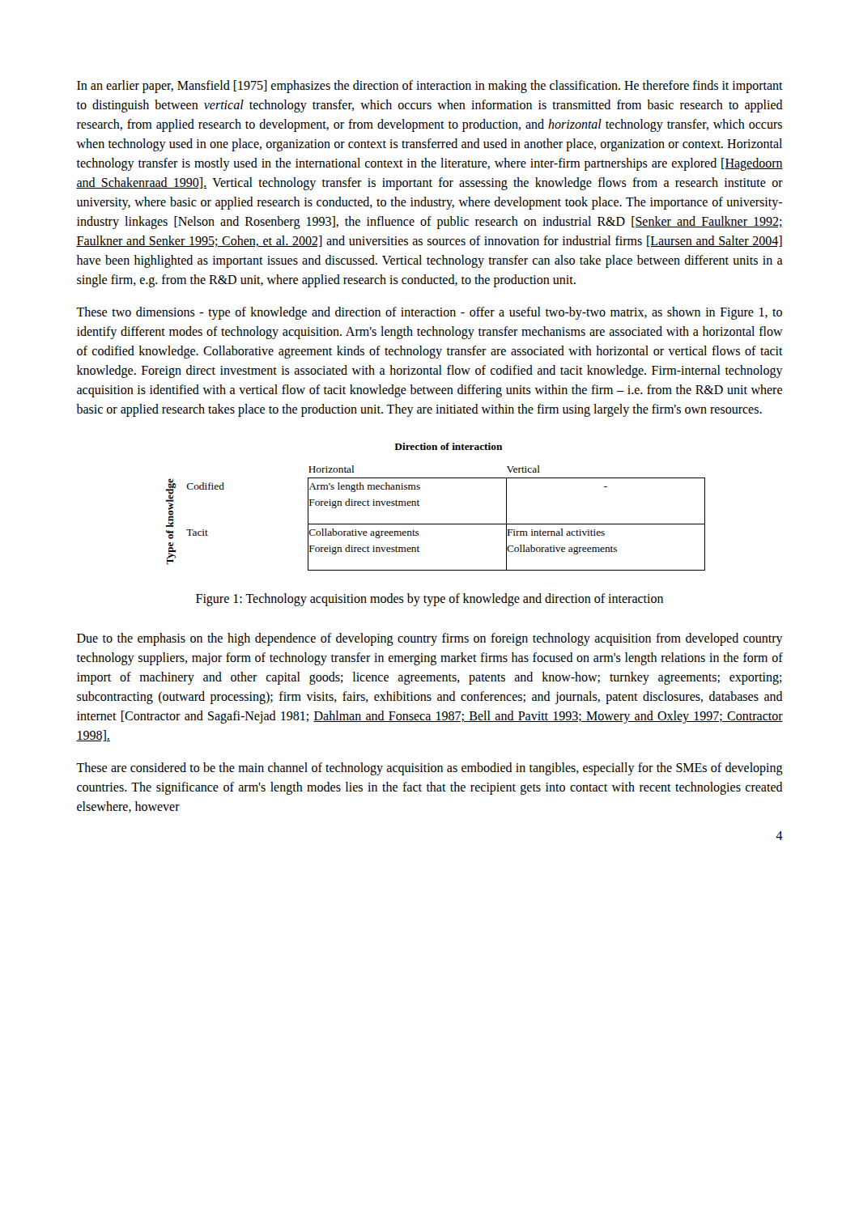In an earlier paper, Mansfield [1975] emphasizes the direction of interaction in making the classification. He therefore finds it important to distinguish between vertical technology transfer, which occurs when information is transmitted from basic research to applied research, from applied research to development, or from development to production, and horizontal technology transfer, which occurs when technology used in one place, organization or context is transferred and used in another place, organization or context. Horizontal technology transfer is mostly used in the international context in the literature, where inter-firm partnerships are explored [Hagedoorn and Schakenraad 1990]. Vertical technology transfer is important for assessing the knowledge flows from a research institute or university, where basic or applied research is conducted, to the industry, where development took place. The importance of university-industry linkages [Nelson and Rosenberg 1993], the influence of public research on industrial R&D [Senker and Faulkner 1992; Faulkner and Senker 1995; Cohen, et al. 2002] and universities as sources of innovation for industrial firms [Laursen and Salter 2004] have been highlighted as important issues and discussed. Vertical technology transfer can also take place between different units in a single firm, e.g. from the R&D unit, where applied research is conducted, to the production unit.
These two dimensions - type of knowledge and direction of interaction - offer a useful two-by-two matrix, as shown in Figure 1, to identify different modes of technology acquisition. Arm's length technology transfer mechanisms are associated with a horizontal flow of codified knowledge. Collaborative agreement kinds of technology transfer are associated with horizontal or vertical flows of tacit knowledge. Foreign direct investment is associated with a horizontal flow of codified and tacit knowledge. Firm-internal technology acquisition is identified with a vertical flow of tacit knowledge between differing units within the firm – i.e. from the R&D unit where basic or applied research takes place to the production unit. They are initiated within the firm using largely the firm's own resources.
Direction of interaction
| | | Horizontal | Vertical |
| Type of knowledge | Codified | Arm's length mechanisms Foreign direct investment | - |
| Tacit | Collaborative agreements Foreign direct investment | Firm internal activities Collaborative agreements |
Figure 1: Technology acquisition modes by type of knowledge and direction of interaction
Due to the emphasis on the high dependence of developing country firms on foreign technology acquisition from developed country technology suppliers, major form of technology transfer in emerging market firms has focused on arm's length relations in the form of import of machinery and other capital goods; licence agreements, patents and know-how; turnkey agreements; exporting; subcontracting (outward processing); firm visits, fairs, exhibitions and conferences; and journals, patent disclosures, databases and internet [Contractor and Sagafi-Nejad 1981; Dahlman and Fonseca 1987; Bell and Pavitt 1993; Mowery and Oxley 1997; Contractor 1998].
These are considered to be the main channel of technology acquisition as embodied in tangibles, especially for the SMEs of developing countries. The significance of arm's length modes lies in the fact that the recipient gets into contact with recent technologies created elsewhere, however
4